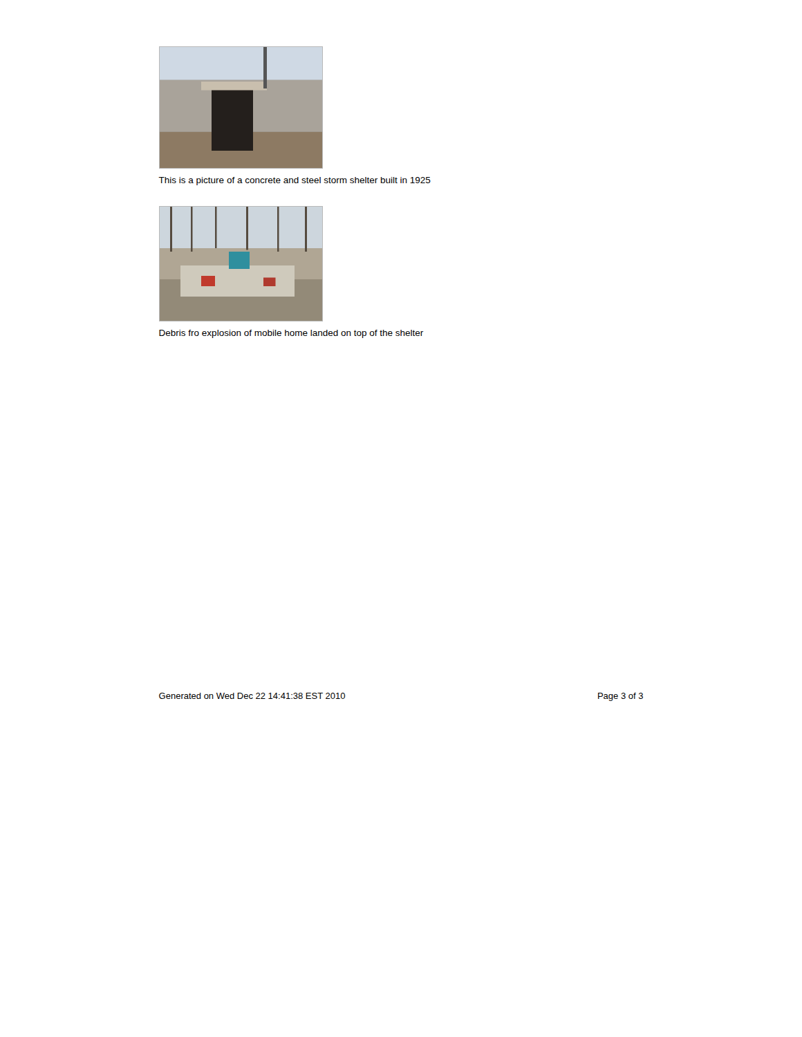This is a picture of a concrete and steel storm shelter built in 1925
Debris fro explosion of mobile home landed on top of the shelter
Generated on Wed Dec 22 14:41:38 EST 2010 Page 3 of 3